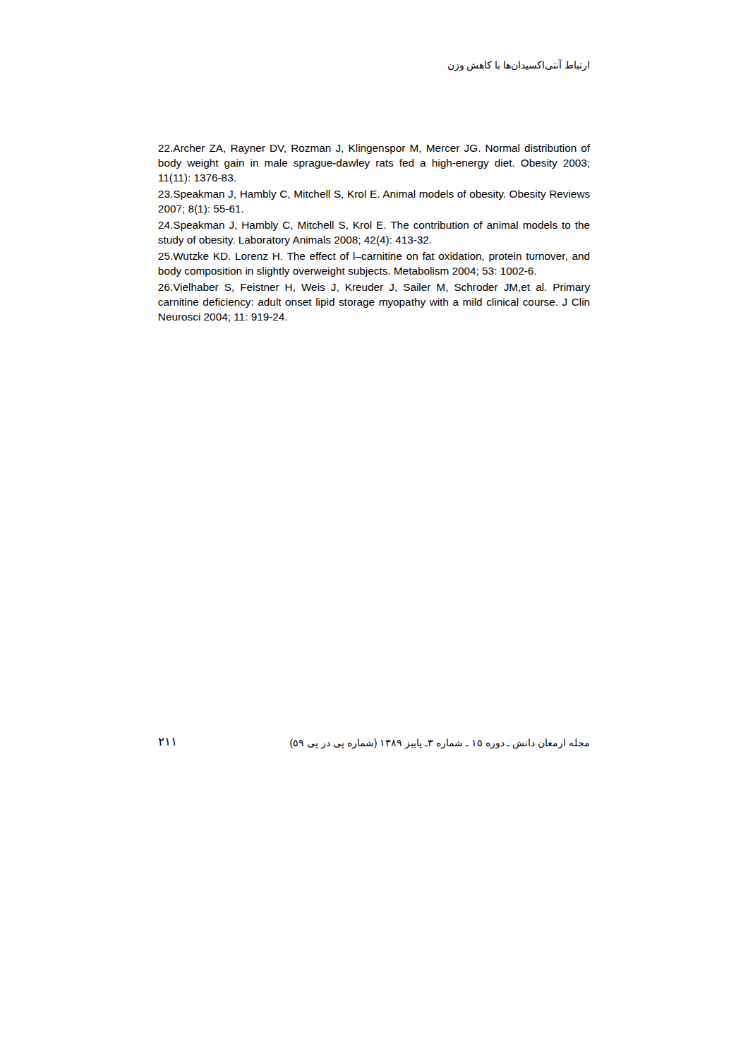ارتباط آنتی‌اکسیدان‌ها با کاهش وزن
22.Archer ZA, Rayner DV, Rozman J, Klingenspor M, Mercer JG. Normal distribution of body weight gain in male sprague-dawley rats fed a high-energy diet. Obesity 2003; 11(11): 1376-83.
23.Speakman J, Hambly C, Mitchell S, Krol E. Animal models of obesity. Obesity Reviews 2007; 8(1): 55-61.
24.Speakman J, Hambly C, Mitchell S, Krol E. The contribution of animal models to the study of obesity. Laboratory Animals 2008; 42(4): 413-32.
25.Wutzke KD. Lorenz H. The effect of l–carnitine on fat oxidation, protein turnover, and body composition in slightly overweight subjects. Metabolism 2004; 53: 1002-6.
26.Vielhaber S, Feistner H, Weis J, Kreuder J, Sailer M, Schroder JM,et al. Primary carnitine deficiency: adult onset lipid storage myopathy with a mild clinical course. J Clin Neurosci 2004; 11: 919-24.
مجله ارمغان دانش ـ دوره ۱۵ ـ شماره ۳ـ پاییز ۱۳۸۹ (شماره پی در پی ۵۹)
۲۱۱